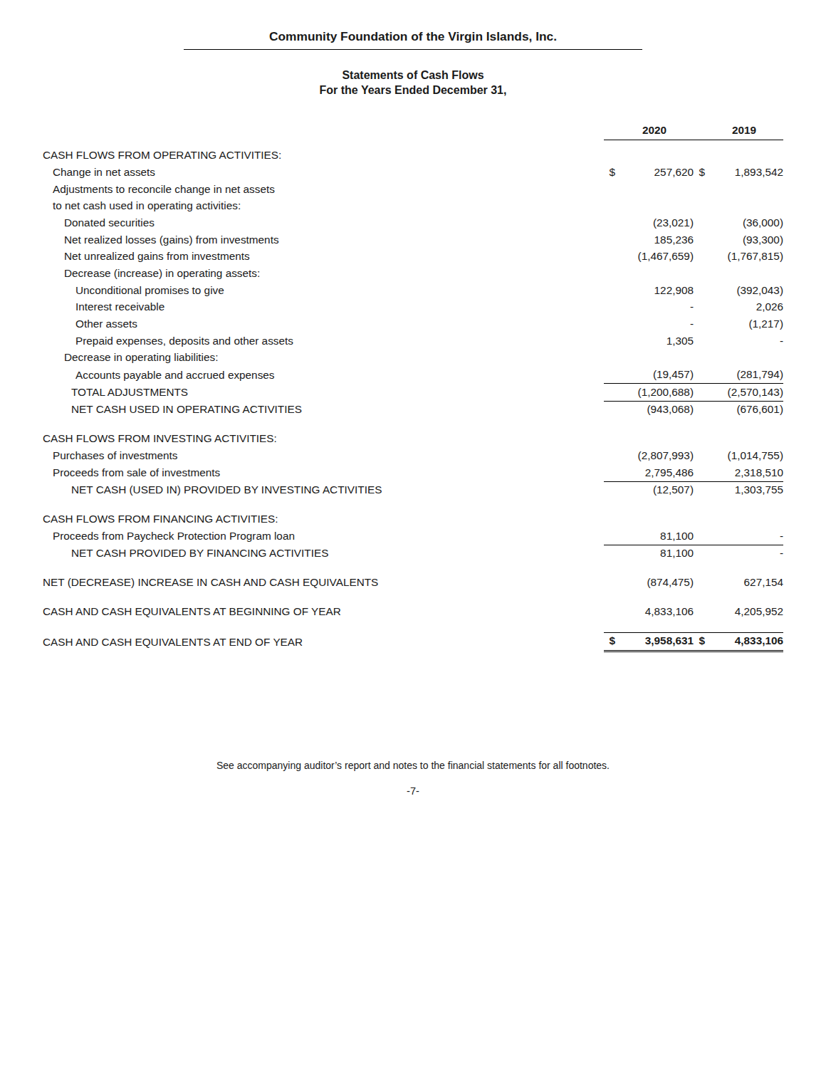Community Foundation of the Virgin Islands, Inc.
Statements of Cash Flows
For the Years Ended December 31,
| | | 2020 | | 2019 |
| Cash flows from operating activities: | | | | |
| Change in net assets | $ | 257,620 | $ | 1,893,542 |
| Adjustments to reconcile change in net assets | | | | |
| to net cash used in operating activities: | | | | |
| Donated securities | | (23,021) | | (36,000) |
| Net realized losses (gains) from investments | | 185,236 | | (93,300) |
| Net unrealized gains from investments | | (1,467,659) | | (1,767,815) |
| Decrease (increase) in operating assets: | | | | |
| Unconditional promises to give | | 122,908 | | (392,043) |
| Interest receivable | | - | | 2,026 |
| Other assets | | - | | (1,217) |
| Prepaid expenses, deposits and other assets | | 1,305 | | - |
| Decrease in operating liabilities: | | | | |
| Accounts payable and accrued expenses | | (19,457) | | (281,794) |
| Total adjustments | | (1,200,688) | | (2,570,143) |
| Net cash used in operating activities | | (943,068) | | (676,601) |
| Cash flows from investing activities: | | | | |
| Purchases of investments | | (2,807,993) | | (1,014,755) |
| Proceeds from sale of investments | | 2,795,486 | | 2,318,510 |
| Net cash (used in) provided by investing activities | | (12,507) | | 1,303,755 |
| Cash flows from financing activities: | | | | |
| Proceeds from Paycheck Protection Program loan | | 81,100 | | - |
| Net cash provided by financing activities | | 81,100 | | - |
| Net (decrease) increase in cash and cash equivalents | | (874,475) | | 627,154 |
| Cash and cash equivalents at beginning of year | | 4,833,106 | | 4,205,952 |
| Cash and cash equivalents at end of year | $ | 3,958,631 | $ | 4,833,106 |
See accompanying auditor’s report and notes to the financial statements for all footnotes.
-7-